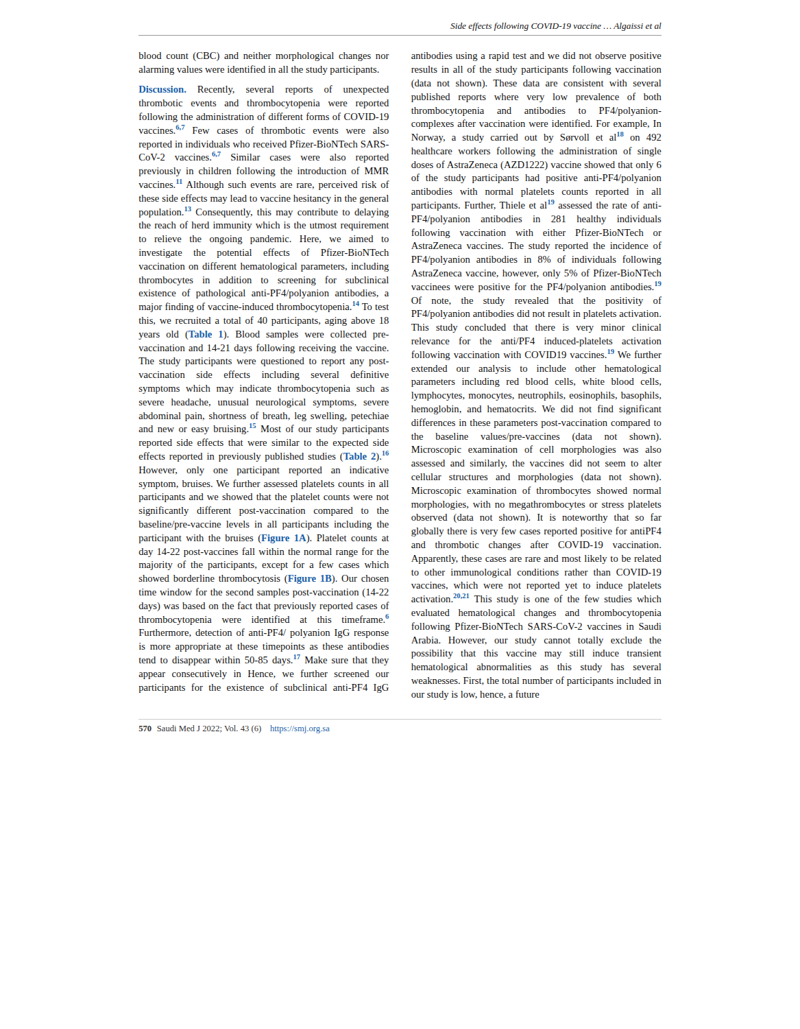Side effects following COVID-19 vaccine … Algaissi et al
blood count (CBC) and neither morphological changes nor alarming values were identified in all the study participants.
Discussion.
Recently, several reports of unexpected thrombotic events and thrombocytopenia were reported following the administration of different forms of COVID-19 vaccines.6,7 Few cases of thrombotic events were also reported in individuals who received Pfizer-BioNTech SARS-CoV-2 vaccines.6,7 Similar cases were also reported previously in children following the introduction of MMR vaccines.11 Although such events are rare, perceived risk of these side effects may lead to vaccine hesitancy in the general population.13 Consequently, this may contribute to delaying the reach of herd immunity which is the utmost requirement to relieve the ongoing pandemic. Here, we aimed to investigate the potential effects of Pfizer-BioNTech vaccination on different hematological parameters, including thrombocytes in addition to screening for subclinical existence of pathological anti-PF4/polyanion antibodies, a major finding of vaccine-induced thrombocytopenia.14 To test this, we recruited a total of 40 participants, aging above 18 years old (Table 1). Blood samples were collected pre-vaccination and 14-21 days following receiving the vaccine. The study participants were questioned to report any post-vaccination side effects including several definitive symptoms which may indicate thrombocytopenia such as severe headache, unusual neurological symptoms, severe abdominal pain, shortness of breath, leg swelling, petechiae and new or easy bruising.15 Most of our study participants reported side effects that were similar to the expected side effects reported in previously published studies (Table 2).16 However, only one participant reported an indicative symptom, bruises. We further assessed platelets counts in all participants and we showed that the platelet counts were not significantly different post-vaccination compared to the baseline/pre-vaccine levels in all participants including the participant with the bruises (Figure 1A). Platelet counts at day 14-22 post-vaccines fall within the normal range for the majority of the participants, except for a few cases which showed borderline thrombocytosis (Figure 1B). Our chosen time window for the second samples post-vaccination (14-22 days) was based on the fact that previously reported cases of thrombocytopenia were identified at this timeframe.6 Furthermore, detection of anti-PF4/ polyanion IgG response is more appropriate at these timepoints as these antibodies tend to disappear within 50-85 days.17 Make sure that they appear consecutively in Hence, we further screened our participants for the existence of subclinical anti-PF4 IgG antibodies using a rapid test and we did not observe positive results in all of the study participants following vaccination (data not shown). These data are consistent with several published reports where very low prevalence of both thrombocytopenia and antibodies to PF4/polyanion-complexes after vaccination were identified. For example, In Norway, a study carried out by Sørvoll et al18 on 492 healthcare workers following the administration of single doses of AstraZeneca (AZD1222) vaccine showed that only 6 of the study participants had positive anti-PF4/polyanion antibodies with normal platelets counts reported in all participants. Further, Thiele et al19 assessed the rate of anti-PF4/polyanion antibodies in 281 healthy individuals following vaccination with either Pfizer-BioNTech or AstraZeneca vaccines. The study reported the incidence of PF4/polyanion antibodies in 8% of individuals following AstraZeneca vaccine, however, only 5% of Pfizer-BioNTech vaccinees were positive for the PF4/polyanion antibodies.19 Of note, the study revealed that the positivity of PF4/polyanion antibodies did not result in platelets activation. This study concluded that there is very minor clinical relevance for the anti/PF4 induced-platelets activation following vaccination with COVID19 vaccines.19 We further extended our analysis to include other hematological parameters including red blood cells, white blood cells, lymphocytes, monocytes, neutrophils, eosinophils, basophils, hemoglobin, and hematocrits. We did not find significant differences in these parameters post-vaccination compared to the baseline values/pre-vaccines (data not shown). Microscopic examination of cell morphologies was also assessed and similarly, the vaccines did not seem to alter cellular structures and morphologies (data not shown). Microscopic examination of thrombocytes showed normal morphologies, with no megathrombocytes or stress platelets observed (data not shown). It is noteworthy that so far globally there is very few cases reported positive for antiPF4 and thrombotic changes after COVID-19 vaccination. Apparently, these cases are rare and most likely to be related to other immunological conditions rather than COVID-19 vaccines, which were not reported yet to induce platelets activation.20,21 This study is one of the few studies which evaluated hematological changes and thrombocytopenia following Pfizer-BioNTech SARS-CoV-2 vaccines in Saudi Arabia. However, our study cannot totally exclude the possibility that this vaccine may still induce transient hematological abnormalities as this study has several weaknesses. First, the total number of participants included in our study is low, hence, a future
570 Saudi Med J 2022; Vol. 43 (6) https://smj.org.sa